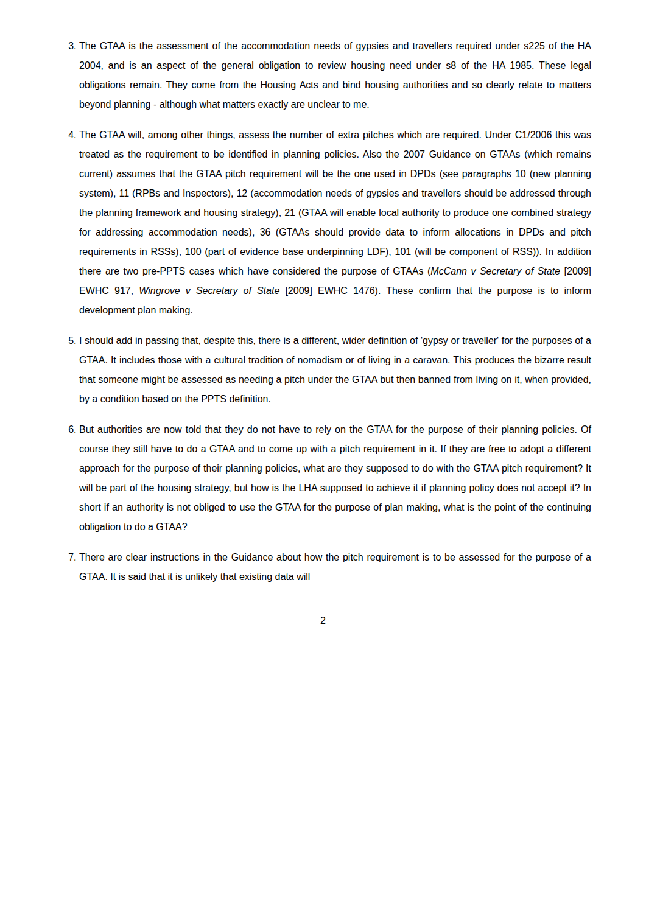The GTAA is the assessment of the accommodation needs of gypsies and travellers required under s225 of the HA 2004, and is an aspect of the general obligation to review housing need under s8 of the HA 1985. These legal obligations remain. They come from the Housing Acts and bind housing authorities and so clearly relate to matters beyond planning - although what matters exactly are unclear to me.
The GTAA will, among other things, assess the number of extra pitches which are required. Under C1/2006 this was treated as the requirement to be identified in planning policies. Also the 2007 Guidance on GTAAs (which remains current) assumes that the GTAA pitch requirement will be the one used in DPDs (see paragraphs 10 (new planning system), 11 (RPBs and Inspectors), 12 (accommodation needs of gypsies and travellers should be addressed through the planning framework and housing strategy), 21 (GTAA will enable local authority to produce one combined strategy for addressing accommodation needs), 36 (GTAAs should provide data to inform allocations in DPDs and pitch requirements in RSSs), 100 (part of evidence base underpinning LDF), 101 (will be component of RSS)). In addition there are two pre-PPTS cases which have considered the purpose of GTAAs (McCann v Secretary of State [2009] EWHC 917, Wingrove v Secretary of State [2009] EWHC 1476). These confirm that the purpose is to inform development plan making.
I should add in passing that, despite this, there is a different, wider definition of 'gypsy or traveller' for the purposes of a GTAA. It includes those with a cultural tradition of nomadism or of living in a caravan. This produces the bizarre result that someone might be assessed as needing a pitch under the GTAA but then banned from living on it, when provided, by a condition based on the PPTS definition.
But authorities are now told that they do not have to rely on the GTAA for the purpose of their planning policies. Of course they still have to do a GTAA and to come up with a pitch requirement in it. If they are free to adopt a different approach for the purpose of their planning policies, what are they supposed to do with the GTAA pitch requirement? It will be part of the housing strategy, but how is the LHA supposed to achieve it if planning policy does not accept it? In short if an authority is not obliged to use the GTAA for the purpose of plan making, what is the point of the continuing obligation to do a GTAA?
There are clear instructions in the Guidance about how the pitch requirement is to be assessed for the purpose of a GTAA. It is said that it is unlikely that existing data will
2